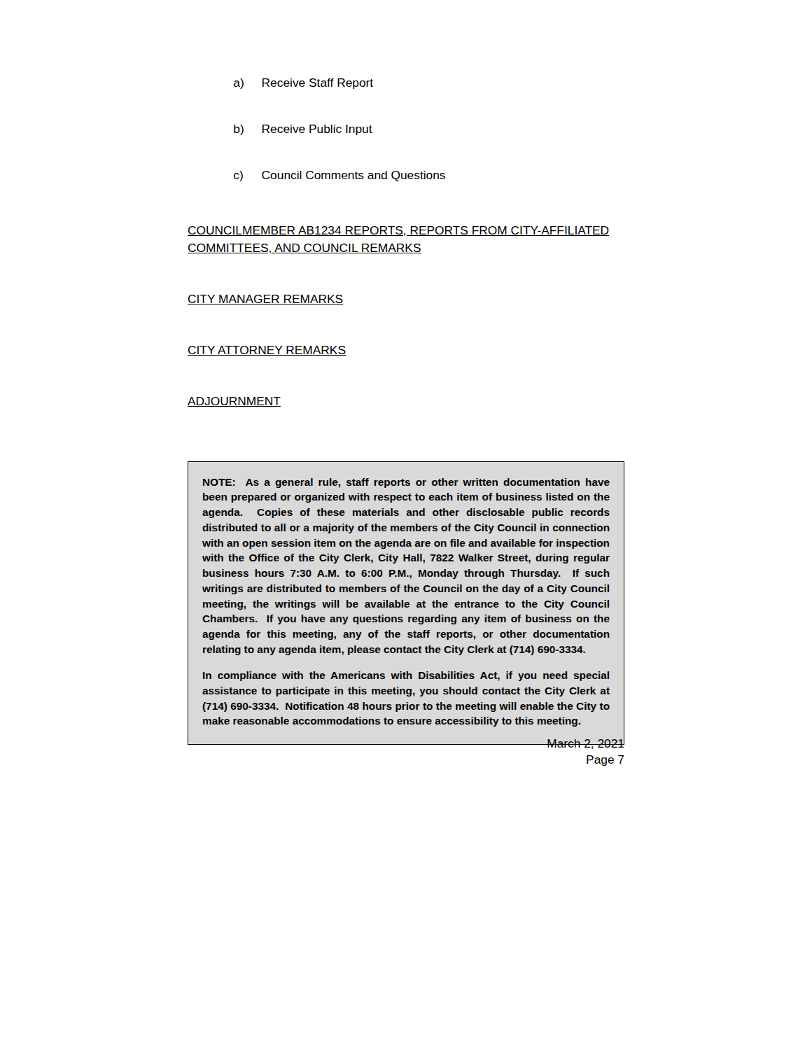a) Receive Staff Report
b) Receive Public Input
c) Council Comments and Questions
COUNCILMEMBER AB1234 REPORTS, REPORTS FROM CITY-AFFILIATED COMMITTEES, AND COUNCIL REMARKS
CITY MANAGER REMARKS
CITY ATTORNEY REMARKS
ADJOURNMENT
NOTE: As a general rule, staff reports or other written documentation have been prepared or organized with respect to each item of business listed on the agenda. Copies of these materials and other disclosable public records distributed to all or a majority of the members of the City Council in connection with an open session item on the agenda are on file and available for inspection with the Office of the City Clerk, City Hall, 7822 Walker Street, during regular business hours 7:30 A.M. to 6:00 P.M., Monday through Thursday. If such writings are distributed to members of the Council on the day of a City Council meeting, the writings will be available at the entrance to the City Council Chambers. If you have any questions regarding any item of business on the agenda for this meeting, any of the staff reports, or other documentation relating to any agenda item, please contact the City Clerk at (714) 690-3334.
In compliance with the Americans with Disabilities Act, if you need special assistance to participate in this meeting, you should contact the City Clerk at (714) 690-3334. Notification 48 hours prior to the meeting will enable the City to make reasonable accommodations to ensure accessibility to this meeting.
March 2, 2021
Page 7